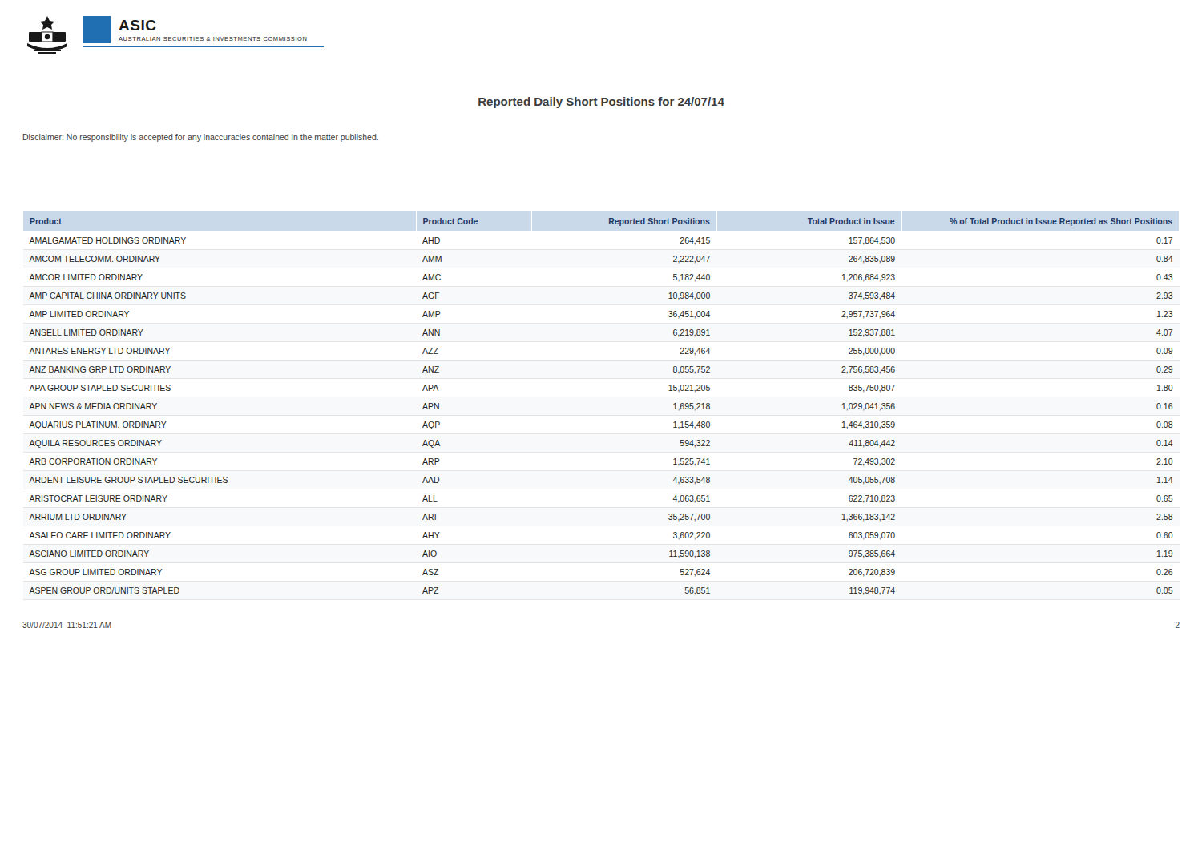ASIC
Australian Securities & Investments Commission
Reported Daily Short Positions for 24/07/14
Disclaimer: No responsibility is accepted for any inaccuracies contained in the matter published.
| Product | Product Code | Reported Short Positions | Total Product in Issue | % of Total Product in Issue Reported as Short Positions |
| --- | --- | --- | --- | --- |
| AMALGAMATED HOLDINGS ORDINARY | AHD | 264,415 | 157,864,530 | 0.17 |
| AMCOM TELECOMM. ORDINARY | AMM | 2,222,047 | 264,835,089 | 0.84 |
| AMCOR LIMITED ORDINARY | AMC | 5,182,440 | 1,206,684,923 | 0.43 |
| AMP CAPITAL CHINA ORDINARY UNITS | AGF | 10,984,000 | 374,593,484 | 2.93 |
| AMP LIMITED ORDINARY | AMP | 36,451,004 | 2,957,737,964 | 1.23 |
| ANSELL LIMITED ORDINARY | ANN | 6,219,891 | 152,937,881 | 4.07 |
| ANTARES ENERGY LTD ORDINARY | AZZ | 229,464 | 255,000,000 | 0.09 |
| ANZ BANKING GRP LTD ORDINARY | ANZ | 8,055,752 | 2,756,583,456 | 0.29 |
| APA GROUP STAPLED SECURITIES | APA | 15,021,205 | 835,750,807 | 1.80 |
| APN NEWS & MEDIA ORDINARY | APN | 1,695,218 | 1,029,041,356 | 0.16 |
| AQUARIUS PLATINUM. ORDINARY | AQP | 1,154,480 | 1,464,310,359 | 0.08 |
| AQUILA RESOURCES ORDINARY | AQA | 594,322 | 411,804,442 | 0.14 |
| ARB CORPORATION ORDINARY | ARP | 1,525,741 | 72,493,302 | 2.10 |
| ARDENT LEISURE GROUP STAPLED SECURITIES | AAD | 4,633,548 | 405,055,708 | 1.14 |
| ARISTOCRAT LEISURE ORDINARY | ALL | 4,063,651 | 622,710,823 | 0.65 |
| ARRIUM LTD ORDINARY | ARI | 35,257,700 | 1,366,183,142 | 2.58 |
| ASALEO CARE LIMITED ORDINARY | AHY | 3,602,220 | 603,059,070 | 0.60 |
| ASCIANO LIMITED ORDINARY | AIO | 11,590,138 | 975,385,664 | 1.19 |
| ASG GROUP LIMITED ORDINARY | ASZ | 527,624 | 206,720,839 | 0.26 |
| ASPEN GROUP ORD/UNITS STAPLED | APZ | 56,851 | 119,948,774 | 0.05 |
30/07/2014 11:51:21 AM
2